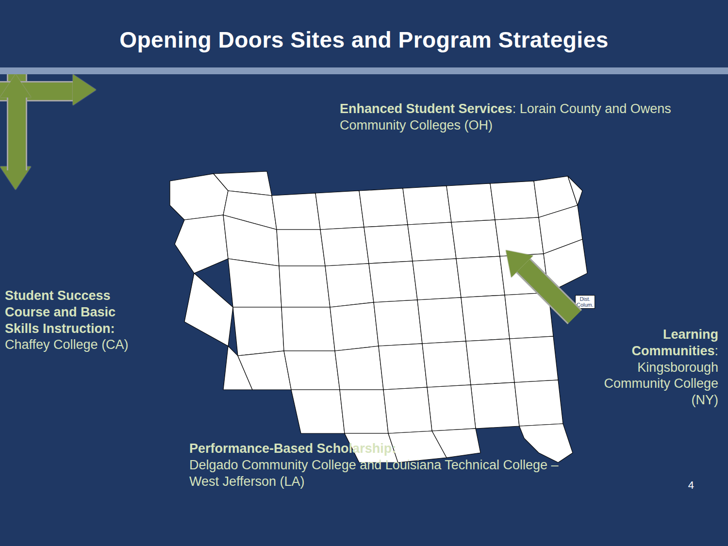Opening Doors Sites and Program Strategies
Dist.
Colum.
Enhanced Student Services: Lorain County and Owens Community Colleges (OH)
Student Success Course and Basic Skills Instruction:
Chaffey College (CA)
Learning Communities:
Kingsborough Community College (NY)
Performance-Based Scholarship:
Delgado Community College and Louisiana Technical College – West Jefferson (LA)
4